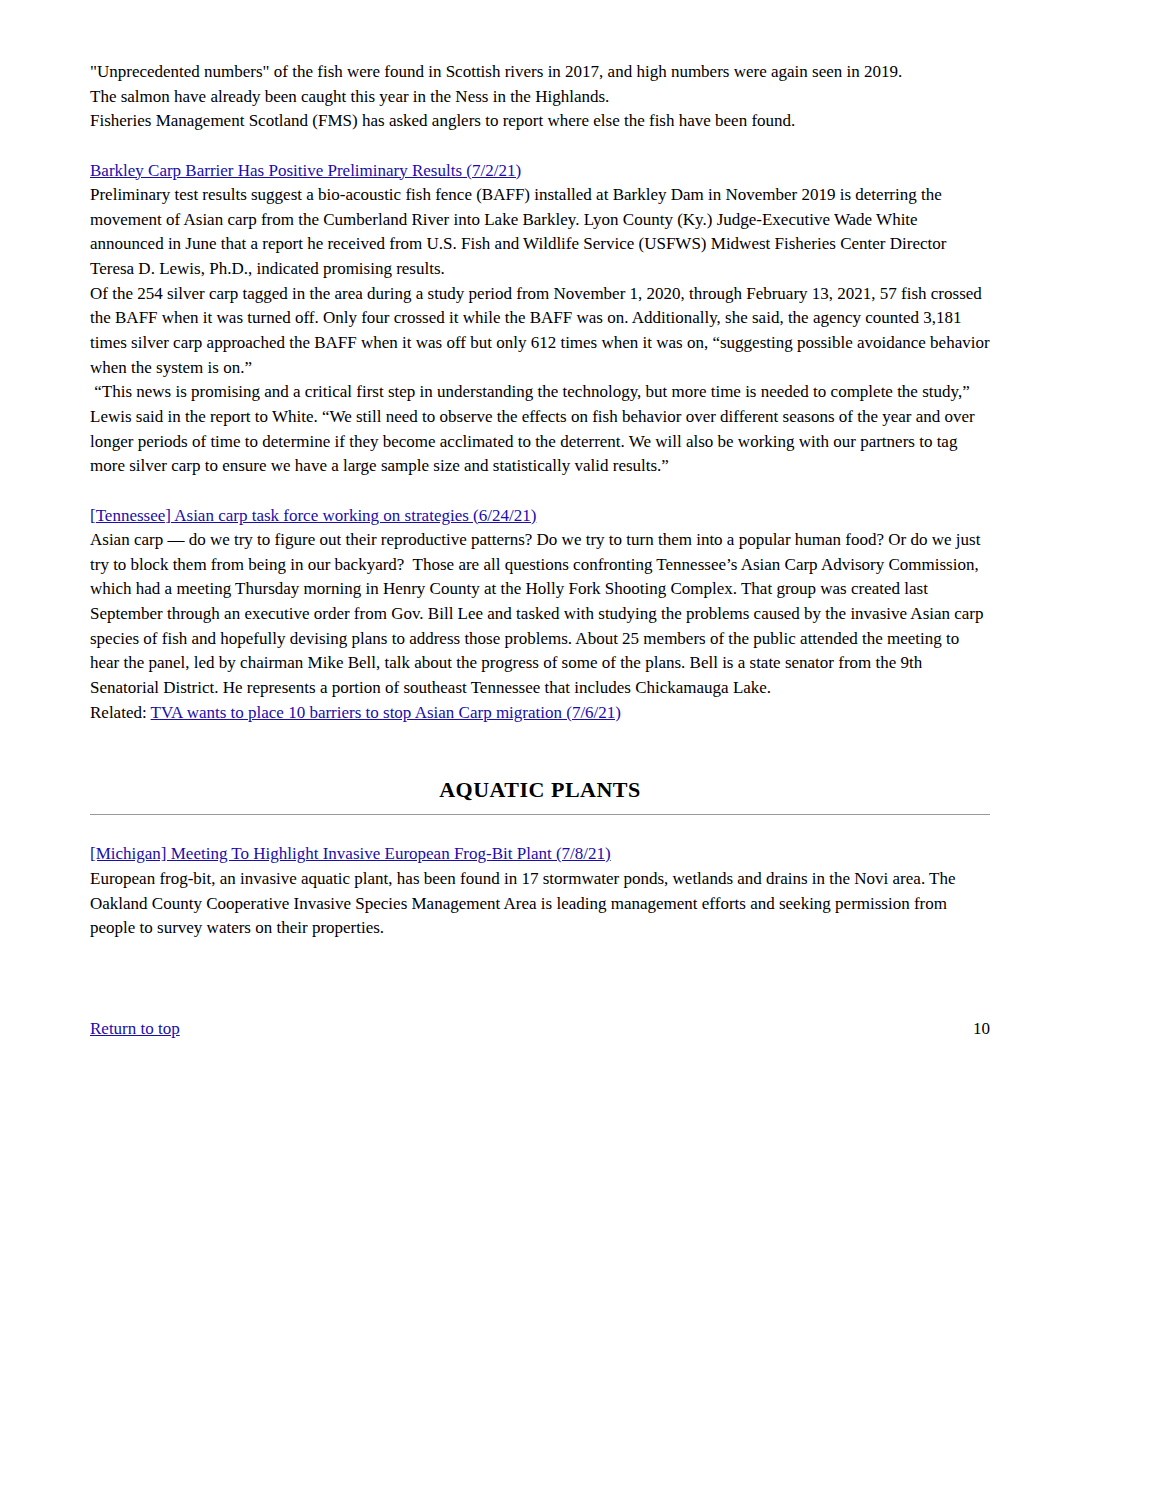"Unprecedented numbers" of the fish were found in Scottish rivers in 2017, and high numbers were again seen in 2019.
The salmon have already been caught this year in the Ness in the Highlands.
Fisheries Management Scotland (FMS) has asked anglers to report where else the fish have been found.
Barkley Carp Barrier Has Positive Preliminary Results (7/2/21)
Preliminary test results suggest a bio-acoustic fish fence (BAFF) installed at Barkley Dam in November 2019 is deterring the movement of Asian carp from the Cumberland River into Lake Barkley. Lyon County (Ky.) Judge-Executive Wade White announced in June that a report he received from U.S. Fish and Wildlife Service (USFWS) Midwest Fisheries Center Director Teresa D. Lewis, Ph.D., indicated promising results.
Of the 254 silver carp tagged in the area during a study period from November 1, 2020, through February 13, 2021, 57 fish crossed the BAFF when it was turned off. Only four crossed it while the BAFF was on. Additionally, she said, the agency counted 3,181 times silver carp approached the BAFF when it was off but only 612 times when it was on, “suggesting possible avoidance behavior when the system is on.”
“This news is promising and a critical first step in understanding the technology, but more time is needed to complete the study,” Lewis said in the report to White. “We still need to observe the effects on fish behavior over different seasons of the year and over longer periods of time to determine if they become acclimated to the deterrent. We will also be working with our partners to tag more silver carp to ensure we have a large sample size and statistically valid results.”
[Tennessee] Asian carp task force working on strategies (6/24/21)
Asian carp — do we try to figure out their reproductive patterns? Do we try to turn them into a popular human food? Or do we just try to block them from being in our backyard? Those are all questions confronting Tennessee’s Asian Carp Advisory Commission, which had a meeting Thursday morning in Henry County at the Holly Fork Shooting Complex. That group was created last September through an executive order from Gov. Bill Lee and tasked with studying the problems caused by the invasive Asian carp species of fish and hopefully devising plans to address those problems. About 25 members of the public attended the meeting to hear the panel, led by chairman Mike Bell, talk about the progress of some of the plans. Bell is a state senator from the 9th Senatorial District. He represents a portion of southeast Tennessee that includes Chickamauga Lake.
Related: TVA wants to place 10 barriers to stop Asian Carp migration (7/6/21)
AQUATIC PLANTS
[Michigan] Meeting To Highlight Invasive European Frog-Bit Plant (7/8/21)
European frog-bit, an invasive aquatic plant, has been found in 17 stormwater ponds, wetlands and drains in the Novi area. The Oakland County Cooperative Invasive Species Management Area is leading management efforts and seeking permission from people to survey waters on their properties.
Return to top 10